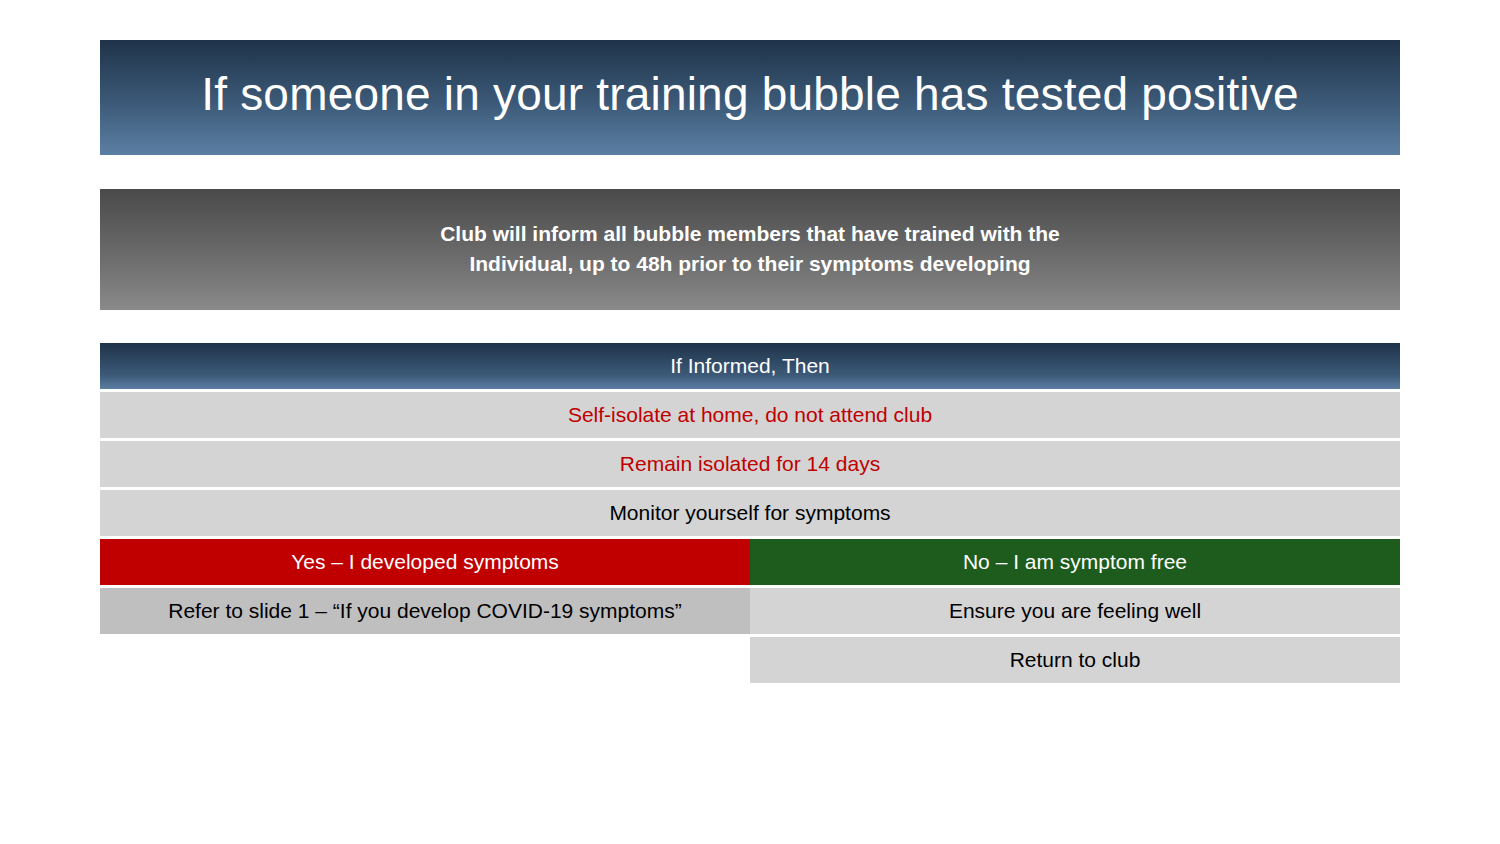If someone in your training bubble has tested positive
Club will inform all bubble members that have trained with the
Individual, up to 48h prior to their symptoms developing
| If Informed, Then |
| Self-isolate at home, do not attend club |
| Remain isolated for 14 days |
| Monitor yourself for symptoms |
| Yes – I developed symptoms | No – I am symptom free |
| Refer to slide 1 – “If you develop COVID-19 symptoms” | Ensure you are feeling well |
| | Return to club |